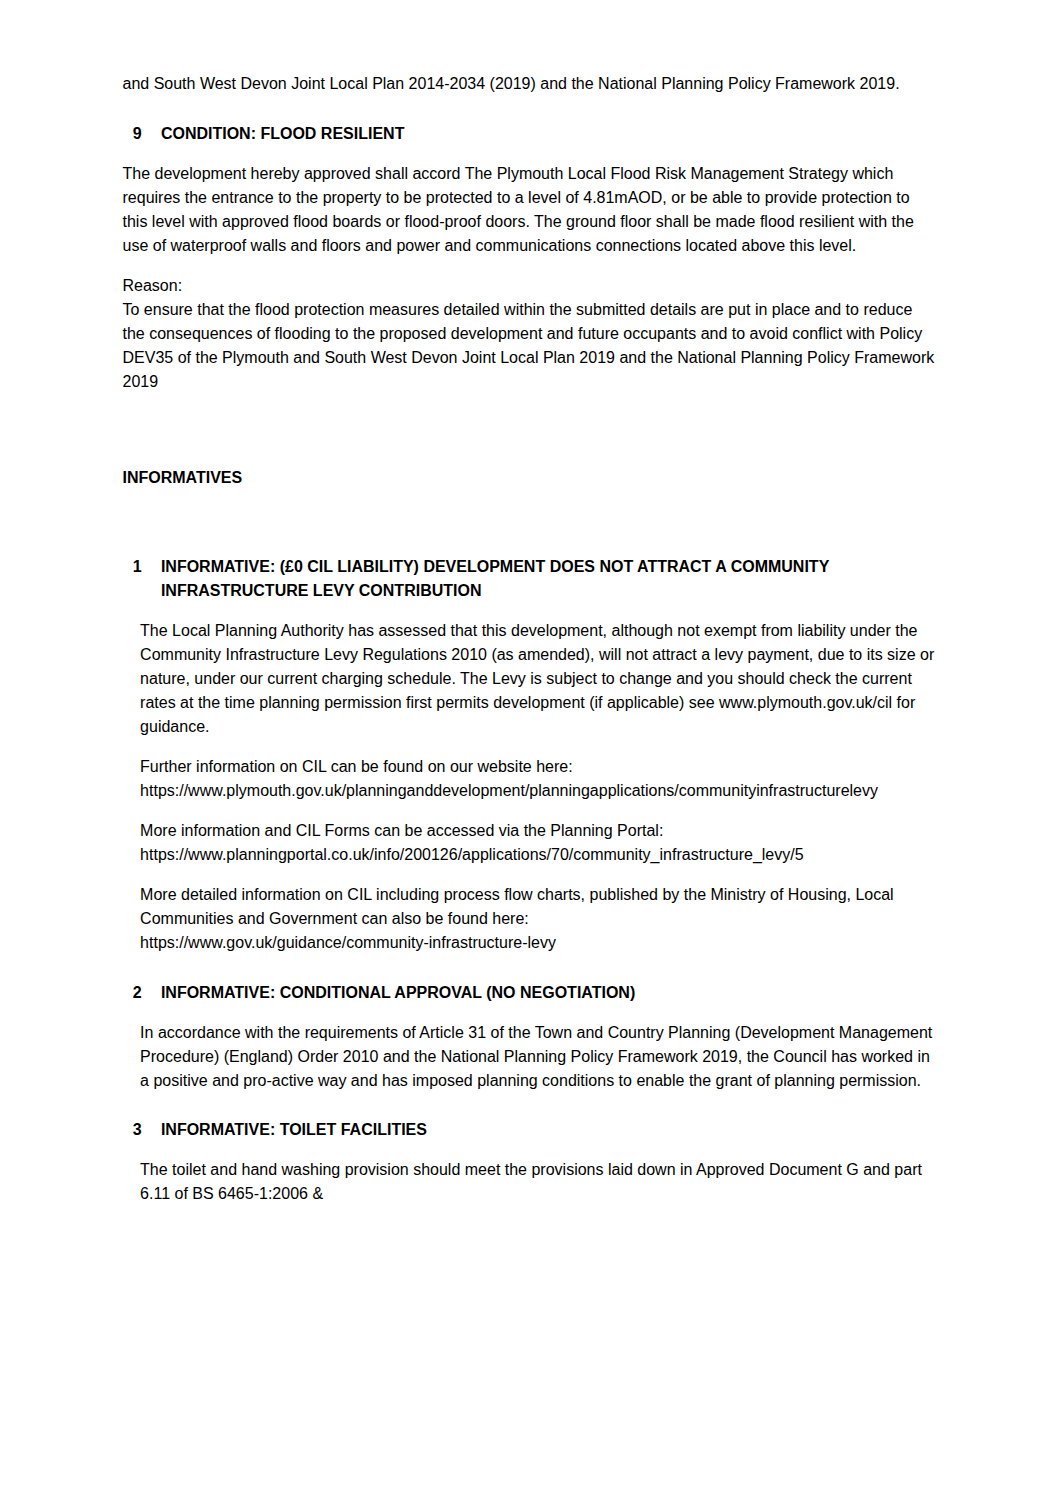and South West Devon Joint Local Plan 2014-2034 (2019) and the National Planning Policy Framework 2019.
9 CONDITION: FLOOD RESILIENT
The development hereby approved shall accord The Plymouth Local Flood Risk Management Strategy which requires the entrance to the property to be protected to a level of 4.81mAOD, or be able to provide protection to this level with approved flood boards or flood-proof doors. The ground floor shall be made flood resilient with the use of waterproof walls and floors and power and communications connections located above this level.
Reason:
To ensure that the flood protection measures detailed within the submitted details are put in place and to reduce the consequences of flooding to the proposed development and future occupants and to avoid conflict with Policy DEV35 of the Plymouth and South West Devon Joint Local Plan 2019 and the National Planning Policy Framework 2019
INFORMATIVES
1 INFORMATIVE: (£0 CIL LIABILITY) DEVELOPMENT DOES NOT ATTRACT A COMMUNITY INFRASTRUCTURE LEVY CONTRIBUTION
The Local Planning Authority has assessed that this development, although not exempt from liability under the Community Infrastructure Levy Regulations 2010 (as amended), will not attract a levy payment, due to its size or nature, under our current charging schedule. The Levy is subject to change and you should check the current rates at the time planning permission first permits development (if applicable) see www.plymouth.gov.uk/cil for guidance.
Further information on CIL can be found on our website here:
https://www.plymouth.gov.uk/planninganddevelopment/planningapplications/communityinfrastructurelevy
More information and CIL Forms can be accessed via the Planning Portal:
https://www.planningportal.co.uk/info/200126/applications/70/community_infrastructure_levy/5
More detailed information on CIL including process flow charts, published by the Ministry of Housing, Local Communities and Government can also be found here:
https://www.gov.uk/guidance/community-infrastructure-levy
2 INFORMATIVE: CONDITIONAL APPROVAL (NO NEGOTIATION)
In accordance with the requirements of Article 31 of the Town and Country Planning (Development Management Procedure) (England) Order 2010 and the National Planning Policy Framework 2019, the Council has worked in a positive and pro-active way and has imposed planning conditions to enable the grant of planning permission.
3 INFORMATIVE: TOILET FACILITIES
The toilet and hand washing provision should meet the provisions laid down in Approved Document G and part 6.11 of BS 6465-1:2006 &